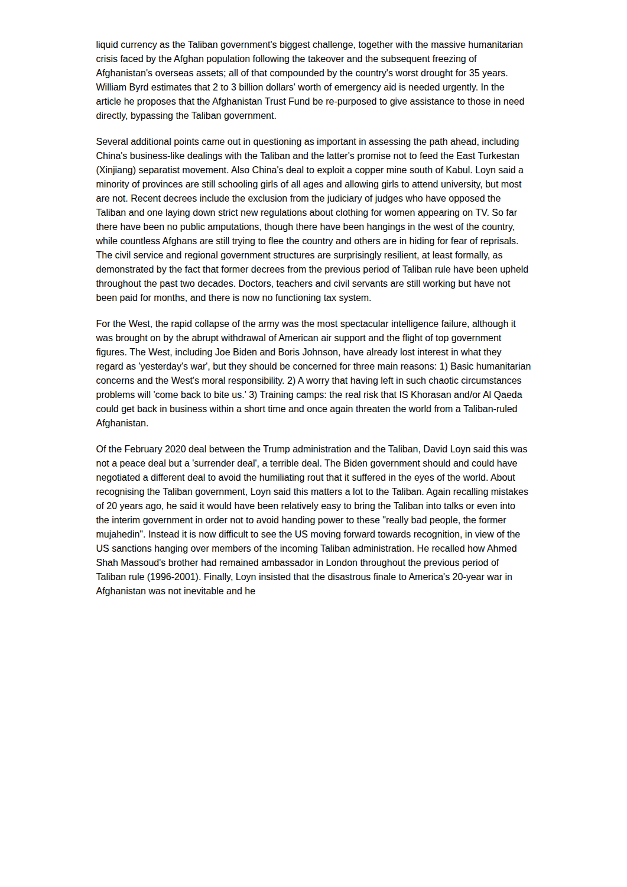liquid currency as the Taliban government's biggest challenge, together with the massive humanitarian crisis faced by the Afghan population following the takeover and the subsequent freezing of Afghanistan's overseas assets; all of that compounded by the country's worst drought for 35 years. William Byrd estimates that 2 to 3 billion dollars' worth of emergency aid is needed urgently. In the article he proposes that the Afghanistan Trust Fund be re-purposed to give assistance to those in need directly, bypassing the Taliban government.
Several additional points came out in questioning as important in assessing the path ahead, including China's business-like dealings with the Taliban and the latter's promise not to feed the East Turkestan (Xinjiang) separatist movement. Also China's deal to exploit a copper mine south of Kabul. Loyn said a minority of provinces are still schooling girls of all ages and allowing girls to attend university, but most are not. Recent decrees include the exclusion from the judiciary of judges who have opposed the Taliban and one laying down strict new regulations about clothing for women appearing on TV. So far there have been no public amputations, though there have been hangings in the west of the country, while countless Afghans are still trying to flee the country and others are in hiding for fear of reprisals. The civil service and regional government structures are surprisingly resilient, at least formally, as demonstrated by the fact that former decrees from the previous period of Taliban rule have been upheld throughout the past two decades. Doctors, teachers and civil servants are still working but have not been paid for months, and there is now no functioning tax system.
For the West, the rapid collapse of the army was the most spectacular intelligence failure, although it was brought on by the abrupt withdrawal of American air support and the flight of top government figures. The West, including Joe Biden and Boris Johnson, have already lost interest in what they regard as 'yesterday's war', but they should be concerned for three main reasons: 1) Basic humanitarian concerns and the West's moral responsibility. 2) A worry that having left in such chaotic circumstances problems will 'come back to bite us.' 3) Training camps: the real risk that IS Khorasan and/or Al Qaeda could get back in business within a short time and once again threaten the world from a Taliban-ruled Afghanistan.
Of the February 2020 deal between the Trump administration and the Taliban, David Loyn said this was not a peace deal but a 'surrender deal', a terrible deal. The Biden government should and could have negotiated a different deal to avoid the humiliating rout that it suffered in the eyes of the world. About recognising the Taliban government, Loyn said this matters a lot to the Taliban. Again recalling mistakes of 20 years ago, he said it would have been relatively easy to bring the Taliban into talks or even into the interim government in order not to avoid handing power to these "really bad people, the former mujahedin". Instead it is now difficult to see the US moving forward towards recognition, in view of the US sanctions hanging over members of the incoming Taliban administration. He recalled how Ahmed Shah Massoud's brother had remained ambassador in London throughout the previous period of Taliban rule (1996-2001). Finally, Loyn insisted that the disastrous finale to America's 20-year war in Afghanistan was not inevitable and he